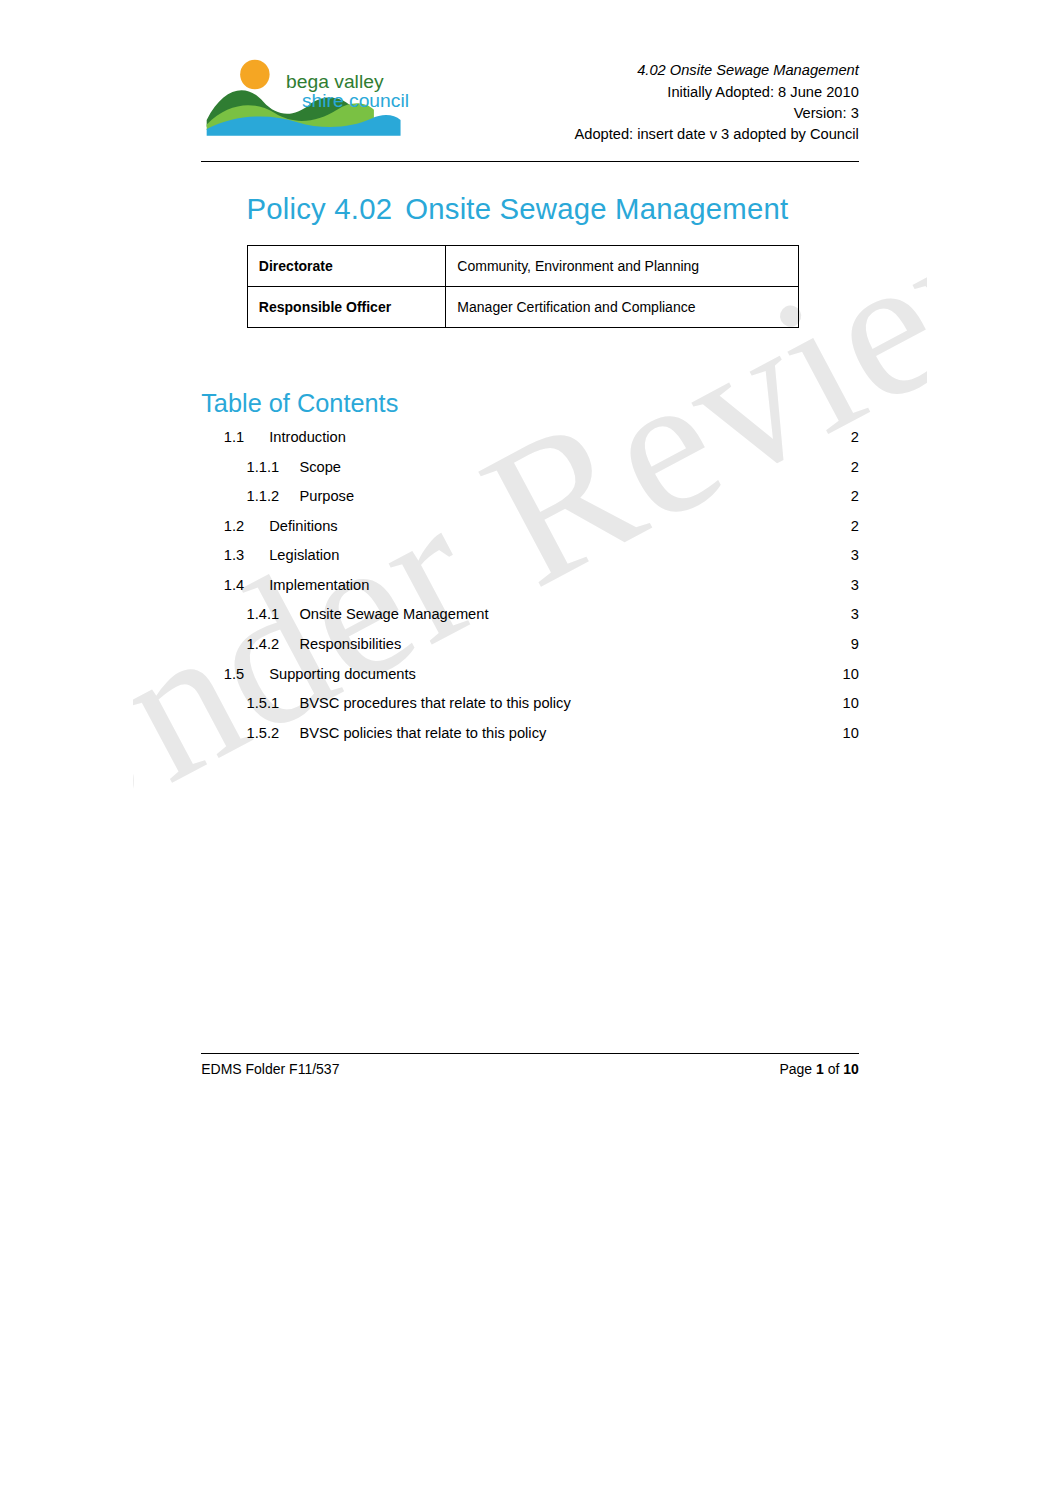Under Review
bega valley shire council
4.02 Onsite Sewage Management
Initially Adopted: 8 June 2010
Version: 3
Adopted: insert date v 3 adopted by Council
Policy 4.02 Onsite Sewage Management
| Directorate | Community, Environment and Planning |
| Responsible Officer | Manager Certification and Compliance |
Table of Contents
1.1 Introduction 2
1.1.1 Scope 2
1.1.2 Purpose 2
1.2 Definitions 2
1.3 Legislation 3
1.4 Implementation 3
1.4.1 Onsite Sewage Management 3
1.4.2 Responsibilities 9
1.5 Supporting documents 10
1.5.1 BVSC procedures that relate to this policy 10
1.5.2 BVSC policies that relate to this policy 10
EDMS Folder F11/537
Page 1 of 10